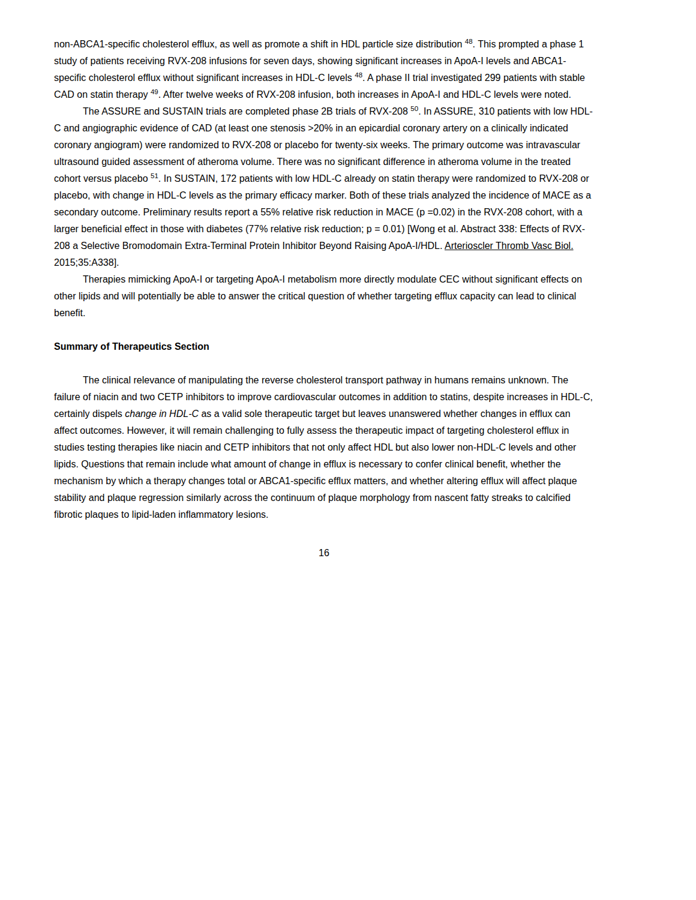non-ABCA1-specific cholesterol efflux, as well as promote a shift in HDL particle size distribution 48. This prompted a phase 1 study of patients receiving RVX-208 infusions for seven days, showing significant increases in ApoA-I levels and ABCA1-specific cholesterol efflux without significant increases in HDL-C levels 48. A phase II trial investigated 299 patients with stable CAD on statin therapy 49. After twelve weeks of RVX-208 infusion, both increases in ApoA-I and HDL-C levels were noted.
The ASSURE and SUSTAIN trials are completed phase 2B trials of RVX-208 50. In ASSURE, 310 patients with low HDL-C and angiographic evidence of CAD (at least one stenosis >20% in an epicardial coronary artery on a clinically indicated coronary angiogram) were randomized to RVX-208 or placebo for twenty-six weeks. The primary outcome was intravascular ultrasound guided assessment of atheroma volume. There was no significant difference in atheroma volume in the treated cohort versus placebo 51. In SUSTAIN, 172 patients with low HDL-C already on statin therapy were randomized to RVX-208 or placebo, with change in HDL-C levels as the primary efficacy marker. Both of these trials analyzed the incidence of MACE as a secondary outcome. Preliminary results report a 55% relative risk reduction in MACE (p =0.02) in the RVX-208 cohort, with a larger beneficial effect in those with diabetes (77% relative risk reduction; p = 0.01) [Wong et al. Abstract 338: Effects of RVX-208 a Selective Bromodomain Extra-Terminal Protein Inhibitor Beyond Raising ApoA-I/HDL. Arterioscler Thromb Vasc Biol. 2015;35:A338].
Therapies mimicking ApoA-I or targeting ApoA-I metabolism more directly modulate CEC without significant effects on other lipids and will potentially be able to answer the critical question of whether targeting efflux capacity can lead to clinical benefit.
Summary of Therapeutics Section
The clinical relevance of manipulating the reverse cholesterol transport pathway in humans remains unknown. The failure of niacin and two CETP inhibitors to improve cardiovascular outcomes in addition to statins, despite increases in HDL-C, certainly dispels change in HDL-C as a valid sole therapeutic target but leaves unanswered whether changes in efflux can affect outcomes. However, it will remain challenging to fully assess the therapeutic impact of targeting cholesterol efflux in studies testing therapies like niacin and CETP inhibitors that not only affect HDL but also lower non-HDL-C levels and other lipids. Questions that remain include what amount of change in efflux is necessary to confer clinical benefit, whether the mechanism by which a therapy changes total or ABCA1-specific efflux matters, and whether altering efflux will affect plaque stability and plaque regression similarly across the continuum of plaque morphology from nascent fatty streaks to calcified fibrotic plaques to lipid-laden inflammatory lesions.
16